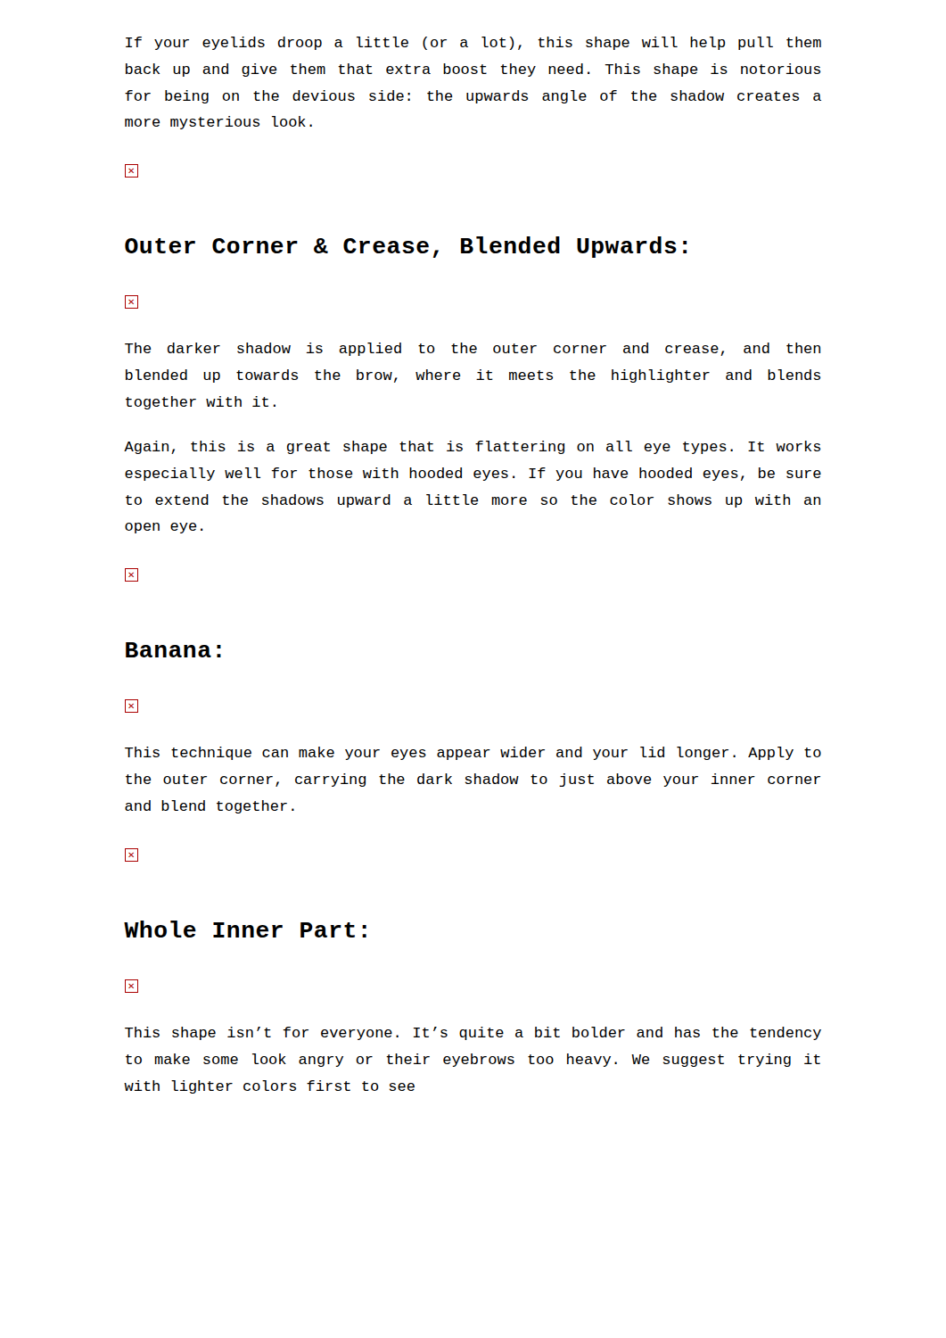If your eyelids droop a little (or a lot), this shape will help pull them back up and give them that extra boost they need. This shape is notorious for being on the devious side: the upwards angle of the shadow creates a more mysterious look.
✕
Outer Corner & Crease, Blended Upwards:
✕
The darker shadow is applied to the outer corner and crease, and then blended up towards the brow, where it meets the highlighter and blends together with it.
Again, this is a great shape that is flattering on all eye types. It works especially well for those with hooded eyes. If you have hooded eyes, be sure to extend the shadows upward a little more so the color shows up with an open eye.
✕
Banana:
✕
This technique can make your eyes appear wider and your lid longer. Apply to the outer corner, carrying the dark shadow to just above your inner corner and blend together.
✕
Whole Inner Part:
✕
This shape isn’t for everyone. It’s quite a bit bolder and has the tendency to make some look angry or their eyebrows too heavy. We suggest trying it with lighter colors first to see